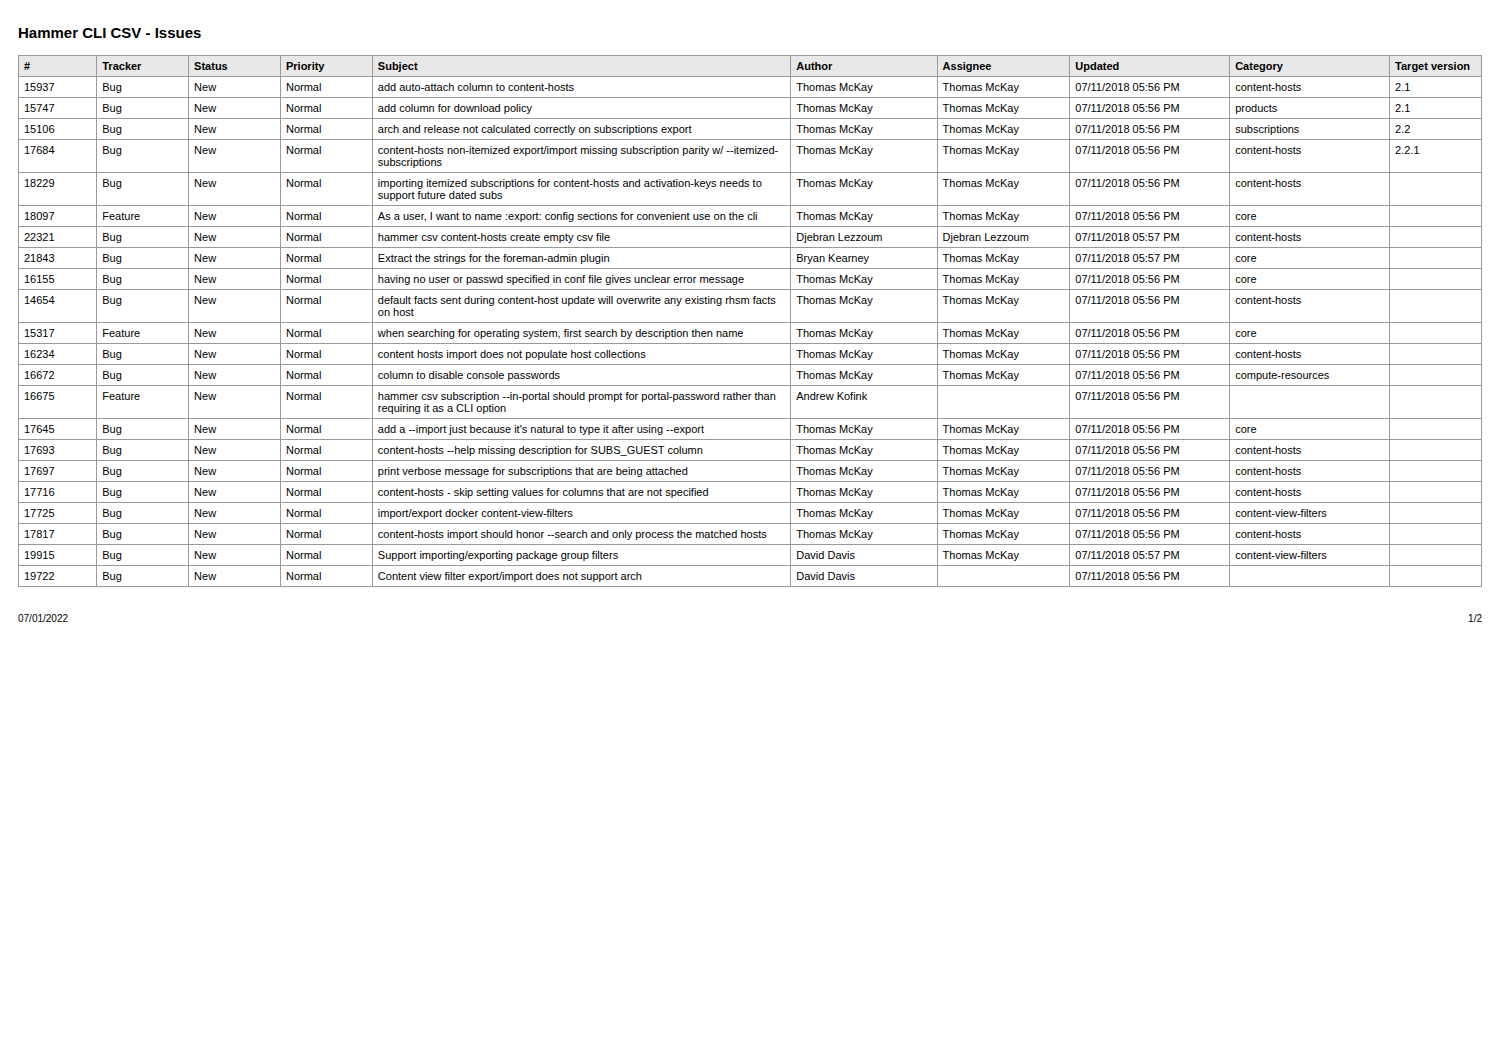Hammer CLI CSV - Issues
| # | Tracker | Status | Priority | Subject | Author | Assignee | Updated | Category | Target version |
| --- | --- | --- | --- | --- | --- | --- | --- | --- | --- |
| 15937 | Bug | New | Normal | add auto-attach column to content-hosts | Thomas McKay | Thomas McKay | 07/11/2018 05:56 PM | content-hosts | 2.1 |
| 15747 | Bug | New | Normal | add column for download policy | Thomas McKay | Thomas McKay | 07/11/2018 05:56 PM | products | 2.1 |
| 15106 | Bug | New | Normal | arch and release not calculated correctly on subscriptions export | Thomas McKay | Thomas McKay | 07/11/2018 05:56 PM | subscriptions | 2.2 |
| 17684 | Bug | New | Normal | content-hosts non-itemized export/import missing subscription parity w/ --itemized-subscriptions | Thomas McKay | Thomas McKay | 07/11/2018 05:56 PM | content-hosts | 2.2.1 |
| 18229 | Bug | New | Normal | importing itemized subscriptions for content-hosts and activation-keys needs to support future dated subs | Thomas McKay | Thomas McKay | 07/11/2018 05:56 PM | content-hosts | |
| 18097 | Feature | New | Normal | As a user, I want to name :export: config sections for convenient use on the cli | Thomas McKay | Thomas McKay | 07/11/2018 05:56 PM | core | |
| 22321 | Bug | New | Normal | hammer csv content-hosts create empty csv file | Djebran Lezzoum | Djebran Lezzoum | 07/11/2018 05:57 PM | content-hosts | |
| 21843 | Bug | New | Normal | Extract the strings for the foreman-admin plugin | Bryan Kearney | Thomas McKay | 07/11/2018 05:57 PM | core | |
| 16155 | Bug | New | Normal | having no user or passwd specified in conf file gives unclear error message | Thomas McKay | Thomas McKay | 07/11/2018 05:56 PM | core | |
| 14654 | Bug | New | Normal | default facts sent during content-host update will overwrite any existing rhsm facts on host | Thomas McKay | Thomas McKay | 07/11/2018 05:56 PM | content-hosts | |
| 15317 | Feature | New | Normal | when searching for operating system, first search by description then name | Thomas McKay | Thomas McKay | 07/11/2018 05:56 PM | core | |
| 16234 | Bug | New | Normal | content hosts import does not populate host collections | Thomas McKay | Thomas McKay | 07/11/2018 05:56 PM | content-hosts | |
| 16672 | Bug | New | Normal | column to disable console passwords | Thomas McKay | Thomas McKay | 07/11/2018 05:56 PM | compute-resources | |
| 16675 | Feature | New | Normal | hammer csv subscription --in-portal should prompt for portal-password rather than requiring it as a CLI option | Andrew Kofink | | 07/11/2018 05:56 PM | | |
| 17645 | Bug | New | Normal | add a --import just because it's natural to type it after using --export | Thomas McKay | Thomas McKay | 07/11/2018 05:56 PM | core | |
| 17693 | Bug | New | Normal | content-hosts --help missing description for SUBS_GUEST column | Thomas McKay | Thomas McKay | 07/11/2018 05:56 PM | content-hosts | |
| 17697 | Bug | New | Normal | print verbose message for subscriptions that are being attached | Thomas McKay | Thomas McKay | 07/11/2018 05:56 PM | content-hosts | |
| 17716 | Bug | New | Normal | content-hosts - skip setting values for columns that are not specified | Thomas McKay | Thomas McKay | 07/11/2018 05:56 PM | content-hosts | |
| 17725 | Bug | New | Normal | import/export docker content-view-filters | Thomas McKay | Thomas McKay | 07/11/2018 05:56 PM | content-view-filters | |
| 17817 | Bug | New | Normal | content-hosts import should honor --search and only process the matched hosts | Thomas McKay | Thomas McKay | 07/11/2018 05:56 PM | content-hosts | |
| 19915 | Bug | New | Normal | Support importing/exporting package group filters | David Davis | Thomas McKay | 07/11/2018 05:57 PM | content-view-filters | |
| 19722 | Bug | New | Normal | Content view filter export/import does not support arch | David Davis | | 07/11/2018 05:56 PM | | |
07/01/2022 1/2